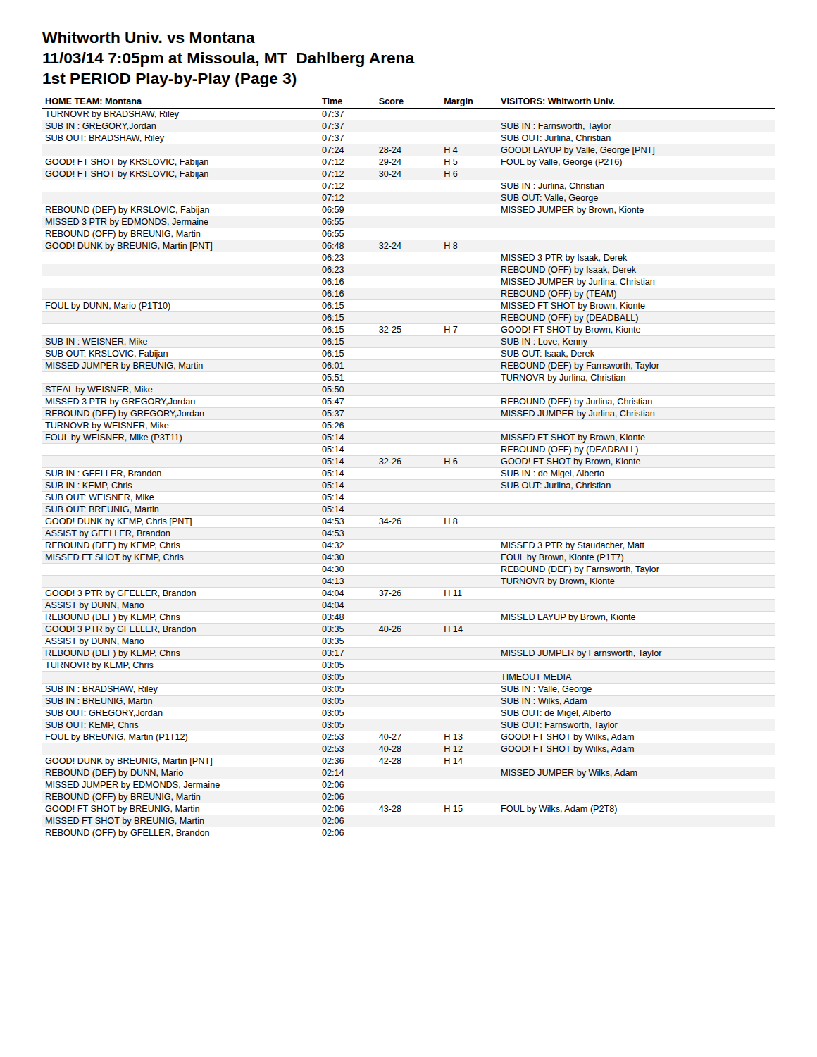Whitworth Univ. vs Montana
11/03/14 7:05pm at Missoula, MT Dahlberg Arena
1st PERIOD Play-by-Play (Page 3)
| HOME TEAM: Montana | Time | Score | Margin | VISITORS: Whitworth Univ. |
| --- | --- | --- | --- | --- |
| TURNOVR by BRADSHAW, Riley | 07:37 | | | |
| SUB IN : GREGORY,Jordan | 07:37 | | | SUB IN : Farnsworth, Taylor |
| SUB OUT: BRADSHAW, Riley | 07:37 | | | SUB OUT: Jurlina, Christian |
| | 07:24 | 28-24 | H 4 | GOOD! LAYUP by Valle, George [PNT] |
| GOOD! FT SHOT by KRSLOVIC, Fabijan | 07:12 | 29-24 | H 5 | FOUL by Valle, George (P2T6) |
| GOOD! FT SHOT by KRSLOVIC, Fabijan | 07:12 | 30-24 | H 6 | |
| | 07:12 | | | SUB IN : Jurlina, Christian |
| | 07:12 | | | SUB OUT: Valle, George |
| REBOUND (DEF) by KRSLOVIC, Fabijan | 06:59 | | | MISSED JUMPER by Brown, Kionte |
| MISSED 3 PTR by EDMONDS, Jermaine | 06:55 | | | |
| REBOUND (OFF) by BREUNIG, Martin | 06:55 | | | |
| GOOD! DUNK by BREUNIG, Martin [PNT] | 06:48 | 32-24 | H 8 | |
| | 06:23 | | | MISSED 3 PTR by Isaak, Derek |
| | 06:23 | | | REBOUND (OFF) by Isaak, Derek |
| | 06:16 | | | MISSED JUMPER by Jurlina, Christian |
| | 06:16 | | | REBOUND (OFF) by (TEAM) |
| FOUL by DUNN, Mario (P1T10) | 06:15 | | | MISSED FT SHOT by Brown, Kionte |
| | 06:15 | | | REBOUND (OFF) by (DEADBALL) |
| | 06:15 | 32-25 | H 7 | GOOD! FT SHOT by Brown, Kionte |
| SUB IN : WEISNER, Mike | 06:15 | | | SUB IN : Love, Kenny |
| SUB OUT: KRSLOVIC, Fabijan | 06:15 | | | SUB OUT: Isaak, Derek |
| MISSED JUMPER by BREUNIG, Martin | 06:01 | | | REBOUND (DEF) by Farnsworth, Taylor |
| | 05:51 | | | TURNOVR by Jurlina, Christian |
| STEAL by WEISNER, Mike | 05:50 | | | |
| MISSED 3 PTR by GREGORY,Jordan | 05:47 | | | REBOUND (DEF) by Jurlina, Christian |
| REBOUND (DEF) by GREGORY,Jordan | 05:37 | | | MISSED JUMPER by Jurlina, Christian |
| TURNOVR by WEISNER, Mike | 05:26 | | | |
| FOUL by WEISNER, Mike (P3T11) | 05:14 | | | MISSED FT SHOT by Brown, Kionte |
| | 05:14 | | | REBOUND (OFF) by (DEADBALL) |
| | 05:14 | 32-26 | H 6 | GOOD! FT SHOT by Brown, Kionte |
| SUB IN : GFELLER, Brandon | 05:14 | | | SUB IN : de Migel, Alberto |
| SUB IN : KEMP, Chris | 05:14 | | | SUB OUT: Jurlina, Christian |
| SUB OUT: WEISNER, Mike | 05:14 | | | |
| SUB OUT: BREUNIG, Martin | 05:14 | | | |
| GOOD! DUNK by KEMP, Chris [PNT] | 04:53 | 34-26 | H 8 | |
| ASSIST by GFELLER, Brandon | 04:53 | | | |
| REBOUND (DEF) by KEMP, Chris | 04:32 | | | MISSED 3 PTR by Staudacher, Matt |
| MISSED FT SHOT by KEMP, Chris | 04:30 | | | FOUL by Brown, Kionte (P1T7) |
| | 04:30 | | | REBOUND (DEF) by Farnsworth, Taylor |
| | 04:13 | | | TURNOVR by Brown, Kionte |
| GOOD! 3 PTR by GFELLER, Brandon | 04:04 | 37-26 | H 11 | |
| ASSIST by DUNN, Mario | 04:04 | | | |
| REBOUND (DEF) by KEMP, Chris | 03:48 | | | MISSED LAYUP by Brown, Kionte |
| GOOD! 3 PTR by GFELLER, Brandon | 03:35 | 40-26 | H 14 | |
| ASSIST by DUNN, Mario | 03:35 | | | |
| REBOUND (DEF) by KEMP, Chris | 03:17 | | | MISSED JUMPER by Farnsworth, Taylor |
| TURNOVR by KEMP, Chris | 03:05 | | | |
| | 03:05 | | | TIMEOUT MEDIA |
| SUB IN : BRADSHAW, Riley | 03:05 | | | SUB IN : Valle, George |
| SUB IN : BREUNIG, Martin | 03:05 | | | SUB IN : Wilks, Adam |
| SUB OUT: GREGORY,Jordan | 03:05 | | | SUB OUT: de Migel, Alberto |
| SUB OUT: KEMP, Chris | 03:05 | | | SUB OUT: Farnsworth, Taylor |
| FOUL by BREUNIG, Martin (P1T12) | 02:53 | 40-27 | H 13 | GOOD! FT SHOT by Wilks, Adam |
| | 02:53 | 40-28 | H 12 | GOOD! FT SHOT by Wilks, Adam |
| GOOD! DUNK by BREUNIG, Martin [PNT] | 02:36 | 42-28 | H 14 | |
| REBOUND (DEF) by DUNN, Mario | 02:14 | | | MISSED JUMPER by Wilks, Adam |
| MISSED JUMPER by EDMONDS, Jermaine | 02:06 | | | |
| REBOUND (OFF) by BREUNIG, Martin | 02:06 | | | |
| GOOD! FT SHOT by BREUNIG, Martin | 02:06 | 43-28 | H 15 | FOUL by Wilks, Adam (P2T8) |
| MISSED FT SHOT by BREUNIG, Martin | 02:06 | | | |
| REBOUND (OFF) by GFELLER, Brandon | 02:06 | | | |